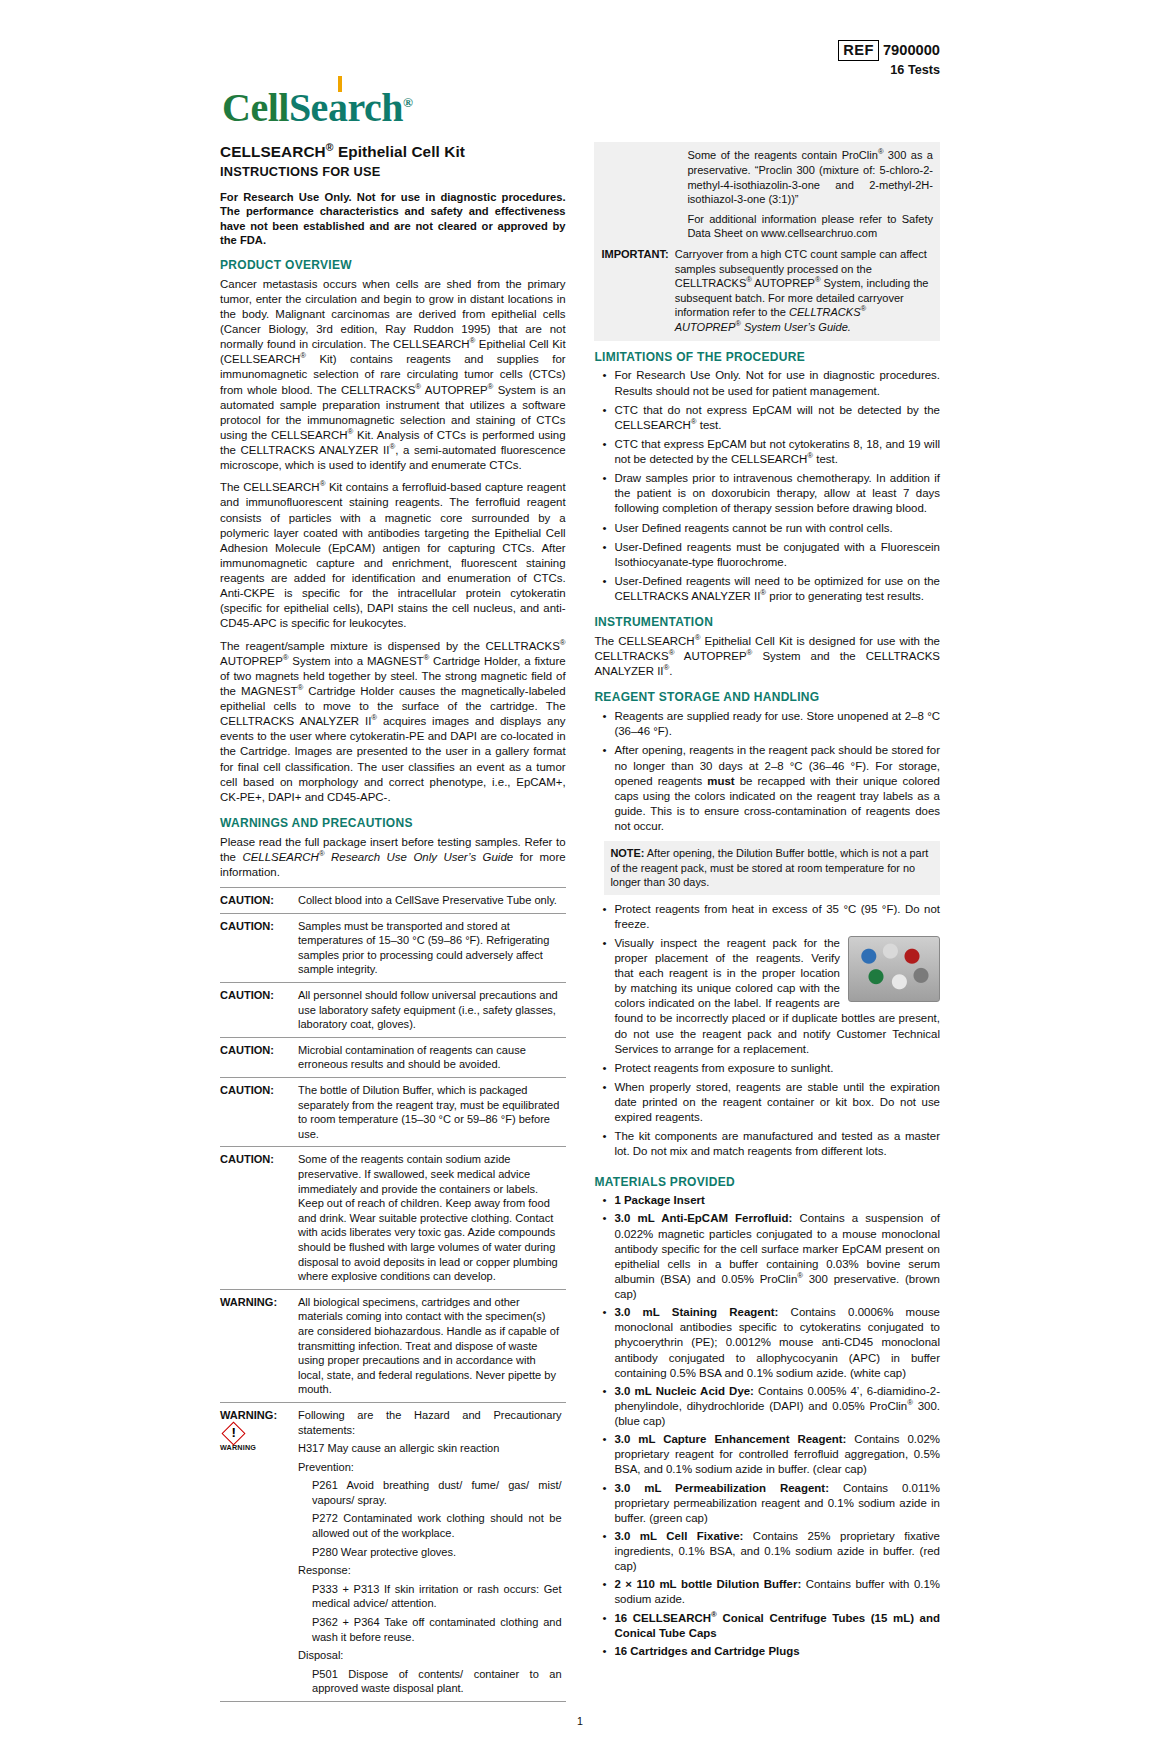REF 7900000
16 Tests
Cell Search®
CELLSEARCH® Epithelial Cell Kit
INSTRUCTIONS FOR USE
For Research Use Only. Not for use in diagnostic procedures. The performance characteristics and safety and effectiveness have not been established and are not cleared or approved by the FDA.
Product Overview
Cancer metastasis occurs when cells are shed from the primary tumor, enter the circulation and begin to grow in distant locations in the body. Malignant carcinomas are derived from epithelial cells (Cancer Biology, 3rd edition, Ray Ruddon 1995) that are not normally found in circulation. The CELLSEARCH® Epithelial Cell Kit (CELLSEARCH® Kit) contains reagents and supplies for immunomagnetic selection of rare circulating tumor cells (CTCs) from whole blood. The CELLTRACKS® AUTOPREP® System is an automated sample preparation instrument that utilizes a software protocol for the immunomagnetic selection and staining of CTCs using the CELLSEARCH® Kit. Analysis of CTCs is performed using the CELLTRACKS ANALYZER II®, a semi-automated fluorescence microscope, which is used to identify and enumerate CTCs.
The CELLSEARCH® Kit contains a ferrofluid-based capture reagent and immunofluorescent staining reagents. The ferrofluid reagent consists of particles with a magnetic core surrounded by a polymeric layer coated with antibodies targeting the Epithelial Cell Adhesion Molecule (EpCAM) antigen for capturing CTCs. After immunomagnetic capture and enrichment, fluorescent staining reagents are added for identification and enumeration of CTCs. Anti-CKPE is specific for the intracellular protein cytokeratin (specific for epithelial cells), DAPI stains the cell nucleus, and anti-CD45-APC is specific for leukocytes.
The reagent/sample mixture is dispensed by the CELLTRACKS® AUTOPREP® System into a MAGNEST® Cartridge Holder, a fixture of two magnets held together by steel. The strong magnetic field of the MAGNEST® Cartridge Holder causes the magnetically-labeled epithelial cells to move to the surface of the cartridge. The CELLTRACKS ANALYZER II® acquires images and displays any events to the user where cytokeratin-PE and DAPI are co-located in the Cartridge. Images are presented to the user in a gallery format for final cell classification. The user classifies an event as a tumor cell based on morphology and correct phenotype, i.e., EpCAM+, CK-PE+, DAPI+ and CD45-APC-.
Warnings and Precautions
Please read the full package insert before testing samples. Refer to the CELLSEARCH® Research Use Only User’s Guide for more information.
| CAUTION: | Collect blood into a CellSave Preservative Tube only. |
| CAUTION: | Samples must be transported and stored at temperatures of 15–30 °C (59–86 °F). Refrigerating samples prior to processing could adversely affect sample integrity. |
| CAUTION: | All personnel should follow universal precautions and use laboratory safety equipment (i.e., safety glasses, laboratory coat, gloves). |
| CAUTION: | Microbial contamination of reagents can cause erroneous results and should be avoided. |
| CAUTION: | The bottle of Dilution Buffer, which is packaged separately from the reagent tray, must be equilibrated to room temperature (15–30 °C or 59–86 °F) before use. |
| CAUTION: | Some of the reagents contain sodium azide preservative. If swallowed, seek medical advice immediately and provide the containers or labels. Keep out of reach of children. Keep away from food and drink. Wear suitable protective clothing. Contact with acids liberates very toxic gas. Azide compounds should be flushed with large volumes of water during disposal to avoid deposits in lead or copper plumbing where explosive conditions can develop. |
| WARNING: | All biological specimens, cartridges and other materials coming into contact with the specimen(s) are considered biohazardous. Handle as if capable of transmitting infection. Treat and dispose of waste using proper precautions and in accordance with local, state, and federal regulations. Never pipette by mouth. |
| WARNING: ! WARNING | Following are the Hazard and Precautionary statements: H317 May cause an allergic skin reaction Prevention: P261 Avoid breathing dust/ fume/ gas/ mist/ vapours/ spray. P272 Contaminated work clothing should not be allowed out of the workplace. P280 Wear protective gloves. Response: P333 + P313 If skin irritation or rash occurs: Get medical advice/ attention. P362 + P364 Take off contaminated clothing and wash it before reuse. Disposal: P501 Dispose of contents/ container to an approved waste disposal plant. |
Some of the reagents contain ProClin® 300 as a preservative. “Proclin 300 (mixture of: 5-chloro-2-methyl-4-isothiazolin-3-one and 2-methyl-2H-isothiazol-3-one (3:1))”
For additional information please refer to Safety Data Sheet on www.cellsearchruo.com
IMPORTANT:
Carryover from a high CTC count sample can affect samples subsequently processed on the CELLTRACKS® AUTOPREP® System, including the subsequent batch. For more detailed carryover information refer to the CELLTRACKS® AUTOPREP® System User’s Guide.
Limitations of the Procedure
For Research Use Only. Not for use in diagnostic procedures. Results should not be used for patient management.
CTC that do not express EpCAM will not be detected by the CELLSEARCH® test.
CTC that express EpCAM but not cytokeratins 8, 18, and 19 will not be detected by the CELLSEARCH® test.
Draw samples prior to intravenous chemotherapy. In addition if the patient is on doxorubicin therapy, allow at least 7 days following completion of therapy session before drawing blood.
User Defined reagents cannot be run with control cells.
User-Defined reagents must be conjugated with a Fluorescein Isothiocyanate-type fluorochrome.
User-Defined reagents will need to be optimized for use on the CELLTRACKS ANALYZER II® prior to generating test results.
Instrumentation
The CELLSEARCH® Epithelial Cell Kit is designed for use with the CELLTRACKS® AUTOPREP® System and the CELLTRACKS ANALYZER II®.
Reagent Storage and Handling
Reagents are supplied ready for use. Store unopened at 2–8 °C (36–46 °F).
After opening, reagents in the reagent pack should be stored for no longer than 30 days at 2–8 °C (36–46 °F). For storage, opened reagents must be recapped with their unique colored caps using the colors indicated on the reagent tray labels as a guide. This is to ensure cross-contamination of reagents does not occur.
NOTE: After opening, the Dilution Buffer bottle, which is not a part of the reagent pack, must be stored at room temperature for no longer than 30 days.
Protect reagents from heat in excess of 35 °C (95 °F). Do not freeze.
Visually inspect the reagent pack for the proper placement of the reagents. Verify that each reagent is in the proper location by matching its unique colored cap with the colors indicated on the label. If reagents are found to be incorrectly placed or if duplicate bottles are present, do not use the reagent pack and notify Customer Technical Services to arrange for a replacement.
Protect reagents from exposure to sunlight.
When properly stored, reagents are stable until the expiration date printed on the reagent container or kit box. Do not use expired reagents.
The kit components are manufactured and tested as a master lot. Do not mix and match reagents from different lots.
Materials Provided
1 Package Insert
3.0 mL Anti-EpCAM Ferrofluid: Contains a suspension of 0.022% magnetic particles conjugated to a mouse monoclonal antibody specific for the cell surface marker EpCAM present on epithelial cells in a buffer containing 0.03% bovine serum albumin (BSA) and 0.05% ProClin® 300 preservative. (brown cap)
3.0 mL Staining Reagent: Contains 0.0006% mouse monoclonal antibodies specific to cytokeratins conjugated to phycoerythrin (PE); 0.0012% mouse anti-CD45 monoclonal antibody conjugated to allophycocyanin (APC) in buffer containing 0.5% BSA and 0.1% sodium azide. (white cap)
3.0 mL Nucleic Acid Dye: Contains 0.005% 4’, 6-diamidino-2-phenylindole, dihydrochloride (DAPI) and 0.05% ProClin® 300. (blue cap)
3.0 mL Capture Enhancement Reagent: Contains 0.02% proprietary reagent for controlled ferrofluid aggregation, 0.5% BSA, and 0.1% sodium azide in buffer. (clear cap)
3.0 mL Permeabilization Reagent: Contains 0.011% proprietary permeabilization reagent and 0.1% sodium azide in buffer. (green cap)
3.0 mL Cell Fixative: Contains 25% proprietary fixative ingredients, 0.1% BSA, and 0.1% sodium azide in buffer. (red cap)
2 × 110 mL bottle Dilution Buffer: Contains buffer with 0.1% sodium azide.
16 CELLSEARCH® Conical Centrifuge Tubes (15 mL) and Conical Tube Caps
16 Cartridges and Cartridge Plugs
1